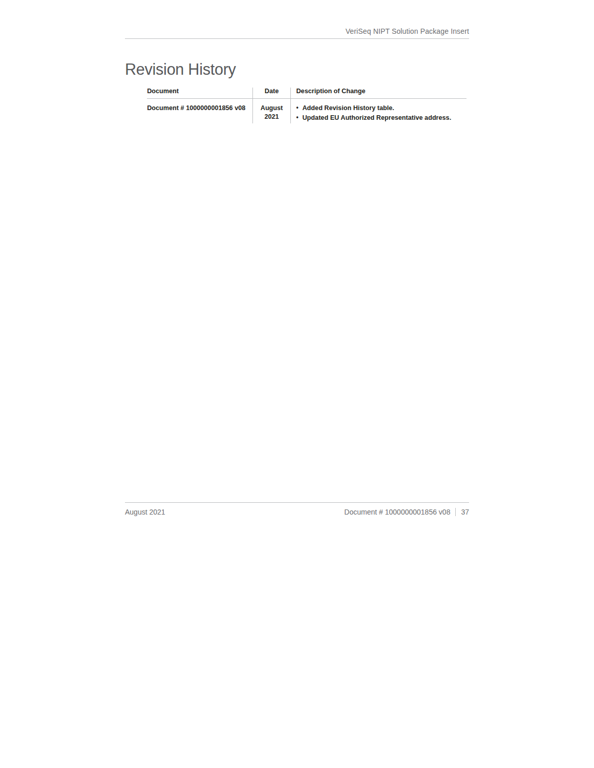VeriSeq NIPT Solution Package Insert
Revision History
| Document | Date | Description of Change |
| --- | --- | --- |
| Document # 1000000001856 v08 | August 2021 | Added Revision History table. Updated EU Authorized Representative address. |
August 2021
Document # 1000000001856 v08 37